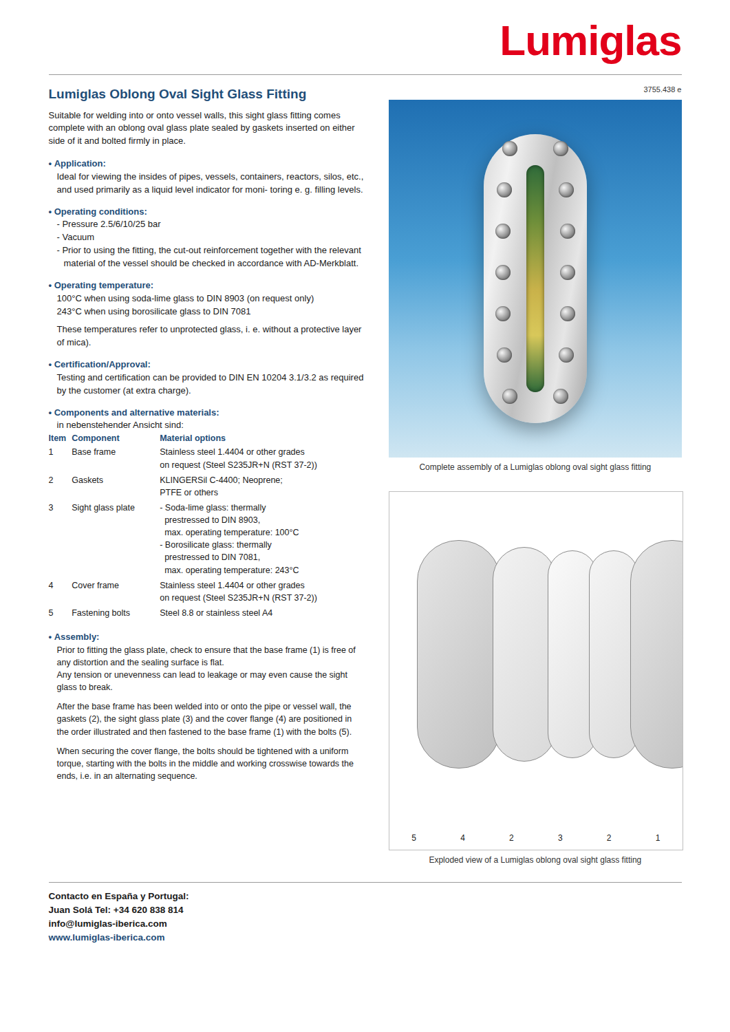Lumiglas
Lumiglas Oblong Oval Sight Glass Fitting
Suitable for welding into or onto vessel walls, this sight glass fitting comes complete with an oblong oval glass plate sealed by gaskets inserted on either side of it and bolted firmly in place.
• Application:
Ideal for viewing the insides of pipes, vessels, containers, reactors, silos, etc., and used primarily as a liquid level indicator for moni- toring e. g. filling levels.
• Operating conditions:
Pressure 2.5/6/10/25 bar
Vacuum
Prior to using the fitting, the cut-out reinforcement together with the relevant material of the vessel should be checked in accordance with AD-Merkblatt.
• Operating temperature:
100°C when using soda-lime glass to DIN 8903 (on request only)
243°C when using borosilicate glass to DIN 7081
These temperatures refer to unprotected glass, i. e. without a protective layer of mica).
• Certification/Approval:
Testing and certification can be provided to DIN EN 10204 3.1/3.2 as required by the customer (at extra charge).
• Components and alternative materials:
in nebenstehender Ansicht sind:
| Item | Component | Material options |
| --- | --- | --- |
| 1 | Base frame | Stainless steel 1.4404 or other grades on request (Steel S235JR+N (RST 37-2)) |
| 2 | Gaskets | KLINGERSil C-4400; Neoprene; PTFE or others |
| 3 | Sight glass plate | - Soda-lime glass: thermally prestressed to DIN 8903, max. operating temperature: 100°C - Borosilicate glass: thermally prestressed to DIN 7081, max. operating temperature: 243°C |
| 4 | Cover frame | Stainless steel 1.4404 or other grades on request (Steel S235JR+N (RST 37-2)) |
| 5 | Fastening bolts | Steel 8.8 or stainless steel A4 |
• Assembly:
Prior to fitting the glass plate, check to ensure that the base frame (1) is free of any distortion and the sealing surface is flat.
Any tension or unevenness can lead to leakage or may even cause the sight glass to break.
After the base frame has been welded into or onto the pipe or vessel wall, the gaskets (2), the sight glass plate (3) and the cover flange (4) are positioned in the order illustrated and then fastened to the base frame (1) with the bolts (5).
When securing the cover flange, the bolts should be tightened with a uniform torque, starting with the bolts in the middle and working crosswise towards the ends, i.e. in an alternating sequence.
3755.438 e
Complete assembly of a Lumiglas oblong oval sight glass fitting
542321
Exploded view of a Lumiglas oblong oval sight glass fitting
Contacto en España y Portugal:
Juan Solá Tel: +34 620 838 814
info@lumiglas-iberica.com
www.lumiglas-iberica.com